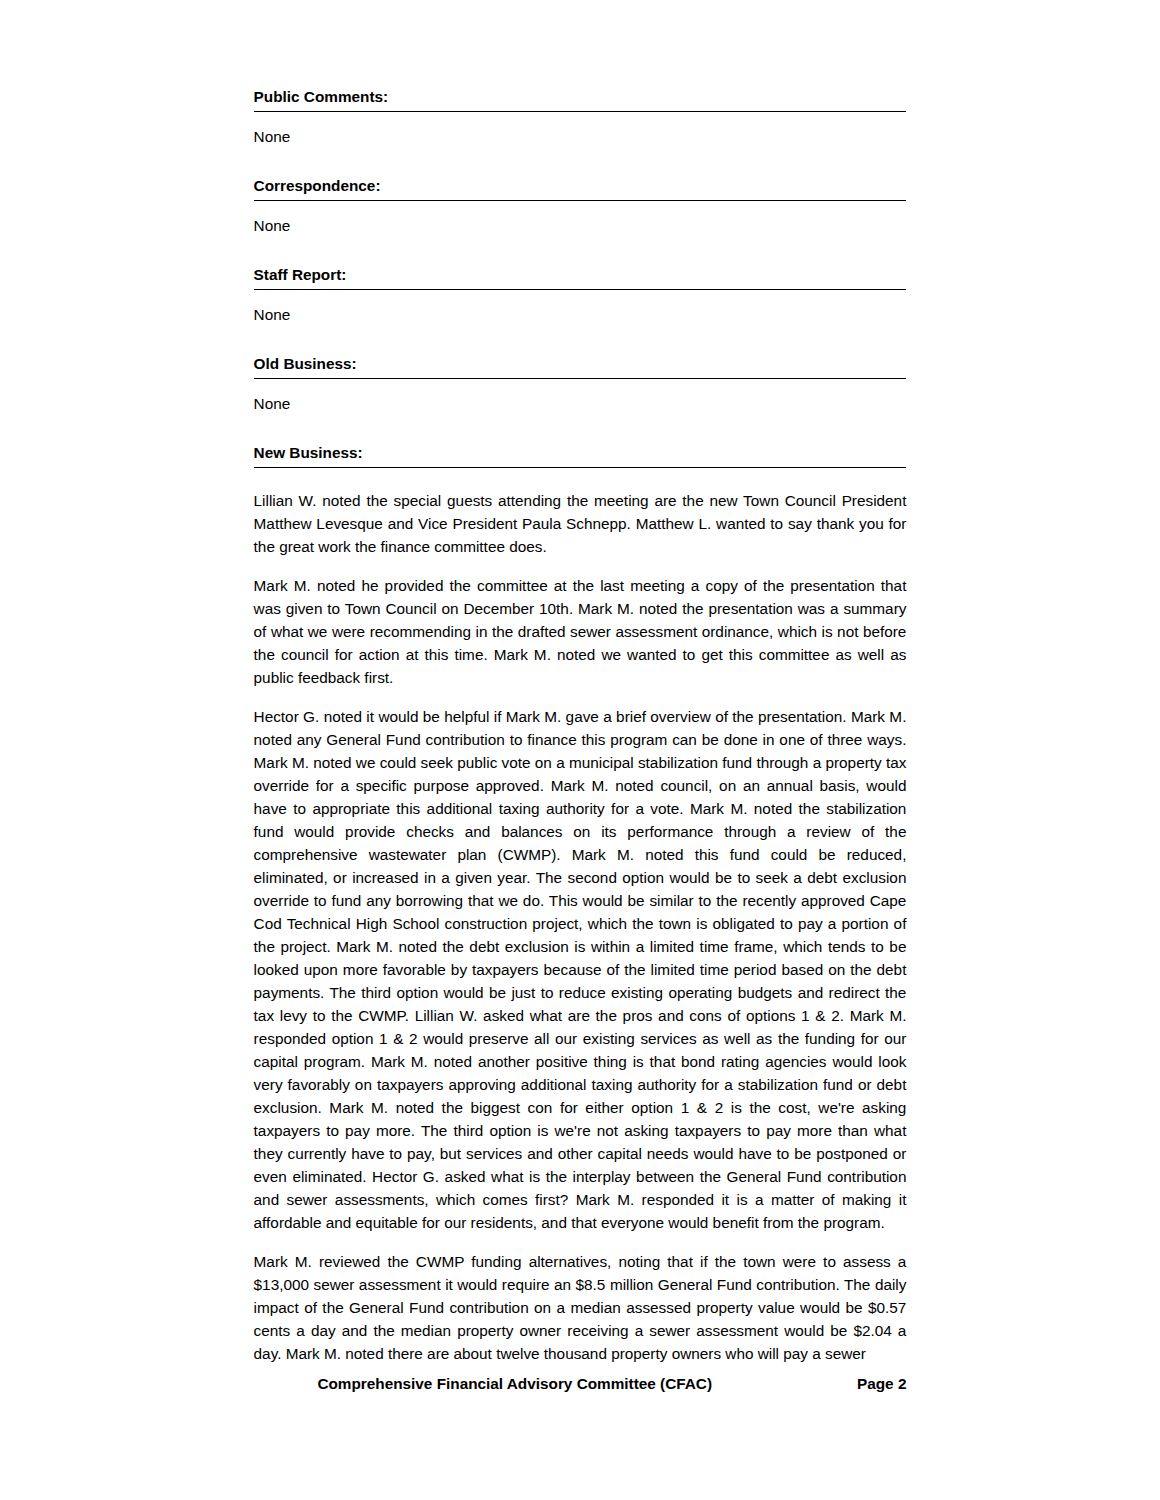Public Comments:
None
Correspondence:
None
Staff Report:
None
Old Business:
None
New Business:
Lillian W. noted the special guests attending the meeting are the new Town Council President Matthew Levesque and Vice President Paula Schnepp. Matthew L. wanted to say thank you for the great work the finance committee does.
Mark M. noted he provided the committee at the last meeting a copy of the presentation that was given to Town Council on December 10th. Mark M. noted the presentation was a summary of what we were recommending in the drafted sewer assessment ordinance, which is not before the council for action at this time. Mark M. noted we wanted to get this committee as well as public feedback first.
Hector G. noted it would be helpful if Mark M. gave a brief overview of the presentation. Mark M. noted any General Fund contribution to finance this program can be done in one of three ways. Mark M. noted we could seek public vote on a municipal stabilization fund through a property tax override for a specific purpose approved. Mark M. noted council, on an annual basis, would have to appropriate this additional taxing authority for a vote. Mark M. noted the stabilization fund would provide checks and balances on its performance through a review of the comprehensive wastewater plan (CWMP). Mark M. noted this fund could be reduced, eliminated, or increased in a given year. The second option would be to seek a debt exclusion override to fund any borrowing that we do. This would be similar to the recently approved Cape Cod Technical High School construction project, which the town is obligated to pay a portion of the project. Mark M. noted the debt exclusion is within a limited time frame, which tends to be looked upon more favorable by taxpayers because of the limited time period based on the debt payments. The third option would be just to reduce existing operating budgets and redirect the tax levy to the CWMP. Lillian W. asked what are the pros and cons of options 1 & 2. Mark M. responded option 1 & 2 would preserve all our existing services as well as the funding for our capital program. Mark M. noted another positive thing is that bond rating agencies would look very favorably on taxpayers approving additional taxing authority for a stabilization fund or debt exclusion. Mark M. noted the biggest con for either option 1 & 2 is the cost, we're asking taxpayers to pay more. The third option is we're not asking taxpayers to pay more than what they currently have to pay, but services and other capital needs would have to be postponed or even eliminated. Hector G. asked what is the interplay between the General Fund contribution and sewer assessments, which comes first? Mark M. responded it is a matter of making it affordable and equitable for our residents, and that everyone would benefit from the program.
Mark M. reviewed the CWMP funding alternatives, noting that if the town were to assess a $13,000 sewer assessment it would require an $8.5 million General Fund contribution. The daily impact of the General Fund contribution on a median assessed property value would be $0.57 cents a day and the median property owner receiving a sewer assessment would be $2.04 a day. Mark M. noted there are about twelve thousand property owners who will pay a sewer
| Comprehensive Financial Advisory Committee (CFAC) | Page 2 |